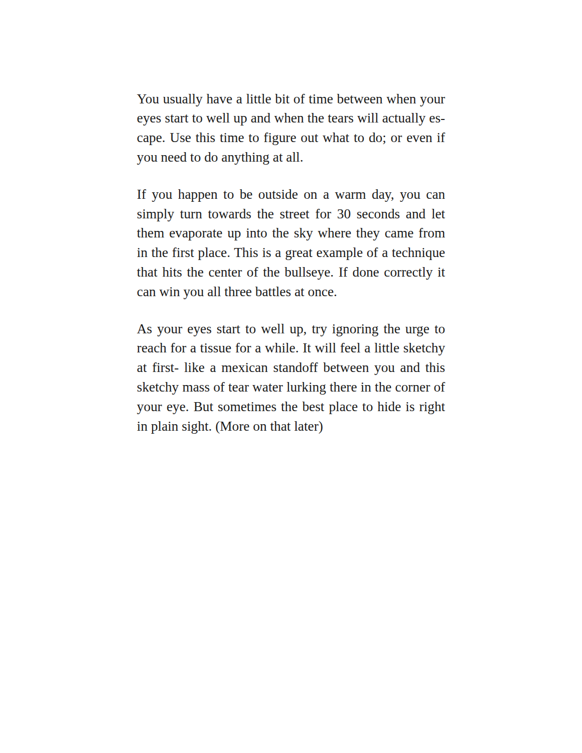You usually have a little bit of time between when your eyes start to well up and when the tears will actually escape. Use this time to figure out what to do; or even if you need to do anything at all.
If you happen to be outside on a warm day, you can simply turn towards the street for 30 seconds and let them evaporate up into the sky where they came from in the first place. This is a great example of a technique that hits the center of the bullseye. If done correctly it can win you all three battles at once.
As your eyes start to well up, try ignoring the urge to reach for a tissue for a while. It will feel a little sketchy at first- like a mexican standoff between you and this sketchy mass of tear water lurking there in the corner of your eye. But sometimes the best place to hide is right in plain sight. (More on that later)